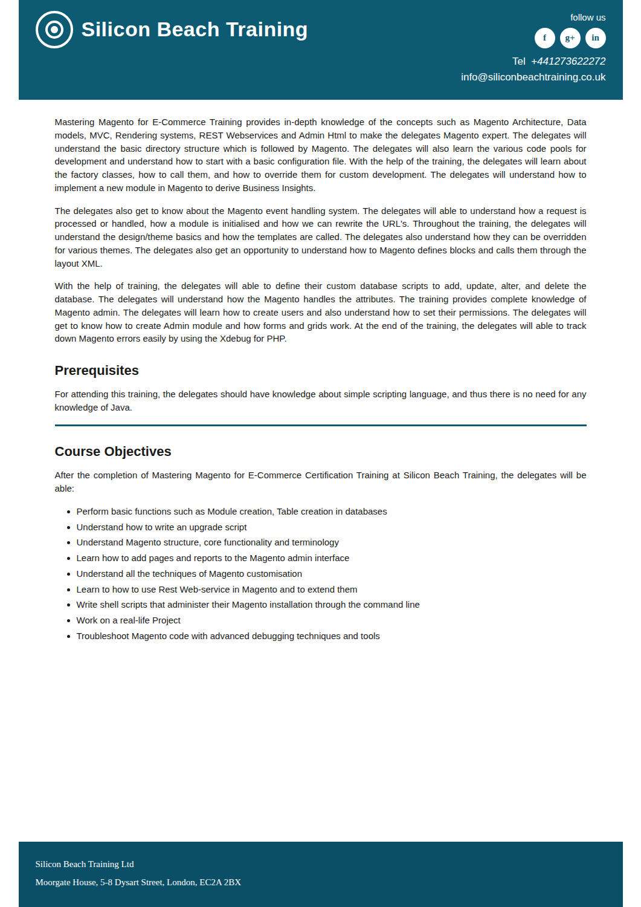Silicon Beach Training
follow us
f g+ in
Tel +441273622272
info@siliconbeachtraining.co.uk
Mastering Magento for E-Commerce Training provides in-depth knowledge of the concepts such as Magento Architecture, Data models, MVC, Rendering systems, REST Webservices and Admin Html to make the delegates Magento expert. The delegates will understand the basic directory structure which is followed by Magento. The delegates will also learn the various code pools for development and understand how to start with a basic configuration file. With the help of the training, the delegates will learn about the factory classes, how to call them, and how to override them for custom development. The delegates will understand how to implement a new module in Magento to derive Business Insights.
The delegates also get to know about the Magento event handling system. The delegates will able to understand how a request is processed or handled, how a module is initialised and how we can rewrite the URL's. Throughout the training, the delegates will understand the design/theme basics and how the templates are called. The delegates also understand how they can be overridden for various themes. The delegates also get an opportunity to understand how to Magento defines blocks and calls them through the layout XML.
With the help of training, the delegates will able to define their custom database scripts to add, update, alter, and delete the database. The delegates will understand how the Magento handles the attributes. The training provides complete knowledge of Magento admin. The delegates will learn how to create users and also understand how to set their permissions. The delegates will get to know how to create Admin module and how forms and grids work. At the end of the training, the delegates will able to track down Magento errors easily by using the Xdebug for PHP.
Prerequisites
For attending this training, the delegates should have knowledge about simple scripting language, and thus there is no need for any knowledge of Java.
Course Objectives
After the completion of Mastering Magento for E-Commerce Certification Training at Silicon Beach Training, the delegates will be able:
Perform basic functions such as Module creation, Table creation in databases
Understand how to write an upgrade script
Understand Magento structure, core functionality and terminology
Learn how to add pages and reports to the Magento admin interface
Understand all the techniques of Magento customisation
Learn to how to use Rest Web-service in Magento and to extend them
Write shell scripts that administer their Magento installation through the command line
Work on a real-life Project
Troubleshoot Magento code with advanced debugging techniques and tools
Silicon Beach Training Ltd
Moorgate House, 5-8 Dysart Street, London, EC2A 2BX